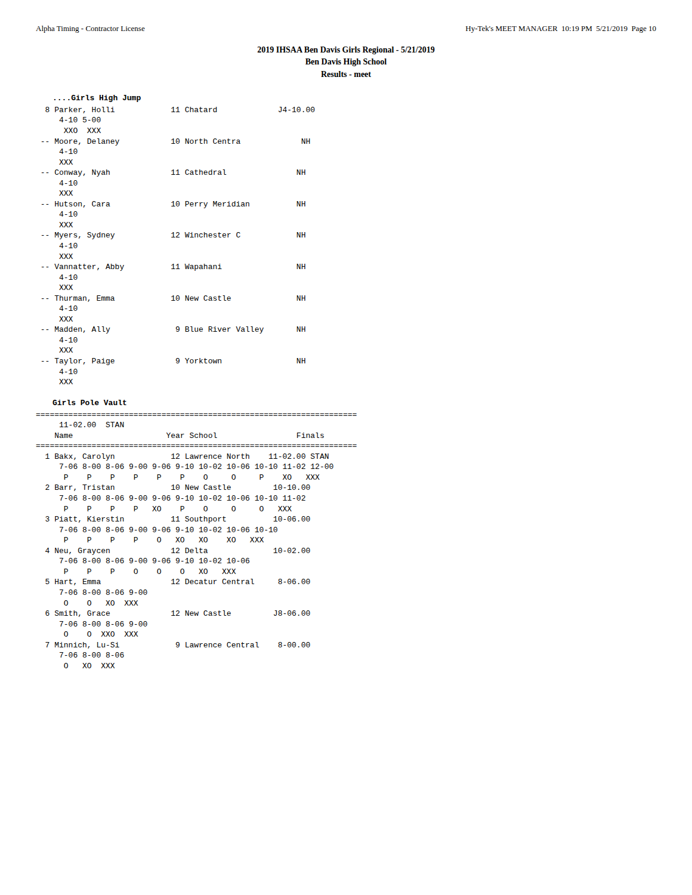Alpha Timing - Contractor License Hy-Tek's MEET MANAGER 10:19 PM 5/21/2019 Page 10
2019 IHSAA Ben Davis Girls Regional - 5/21/2019
Ben Davis High School
Results - meet
....Girls High Jump
  8 Parker, Holli            11 Chatard             J4-10.00
     4-10 5-00
      XXO  XXX
 -- Moore, Delaney           10 North Centra             NH
     4-10
     XXX
 -- Conway, Nyah             11 Cathedral               NH
     4-10
     XXX
 -- Hutson, Cara             10 Perry Meridian          NH
     4-10
     XXX
 -- Myers, Sydney            12 Winchester C            NH
     4-10
     XXX
 -- Vannatter, Abby          11 Wapahani                NH
     4-10
     XXX
 -- Thurman, Emma            10 New Castle              NH
     4-10
     XXX
 -- Madden, Ally              9 Blue River Valley       NH
     4-10
     XXX
 -- Taylor, Paige             9 Yorktown                NH
     4-10
     XXX
Girls Pole Vault
=====================================================================
     11-02.00  STAN
    Name                    Year School                 Finals
=====================================================================
  1 Bakx, Carolyn            12 Lawrence North    11-02.00 STAN
     7-06 8-00 8-06 9-00 9-06 9-10 10-02 10-06 10-10 11-02 12-00
      P    P    P    P    P    P    O     O     P    XO   XXX
  2 Barr, Tristan            10 New Castle         10-10.00
     7-06 8-00 8-06 9-00 9-06 9-10 10-02 10-06 10-10 11-02
      P    P    P    P   XO    P    O     O     O   XXX
  3 Piatt, Kierstin          11 Southport          10-06.00
     7-06 8-00 8-06 9-00 9-06 9-10 10-02 10-06 10-10
      P    P    P    P    O   XO   XO    XO   XXX
  4 Neu, Graycen             12 Delta              10-02.00
     7-06 8-00 8-06 9-00 9-06 9-10 10-02 10-06
      P    P    P    O    O    O   XO   XXX
  5 Hart, Emma               12 Decatur Central     8-06.00
     7-06 8-00 8-06 9-00
      O    O   XO  XXX
  6 Smith, Grace             12 New Castle         J8-06.00
     7-06 8-00 8-06 9-00
      O    O  XXO  XXX
  7 Minnich, Lu-Si            9 Lawrence Central    8-00.00
     7-06 8-00 8-06
      O   XO  XXX